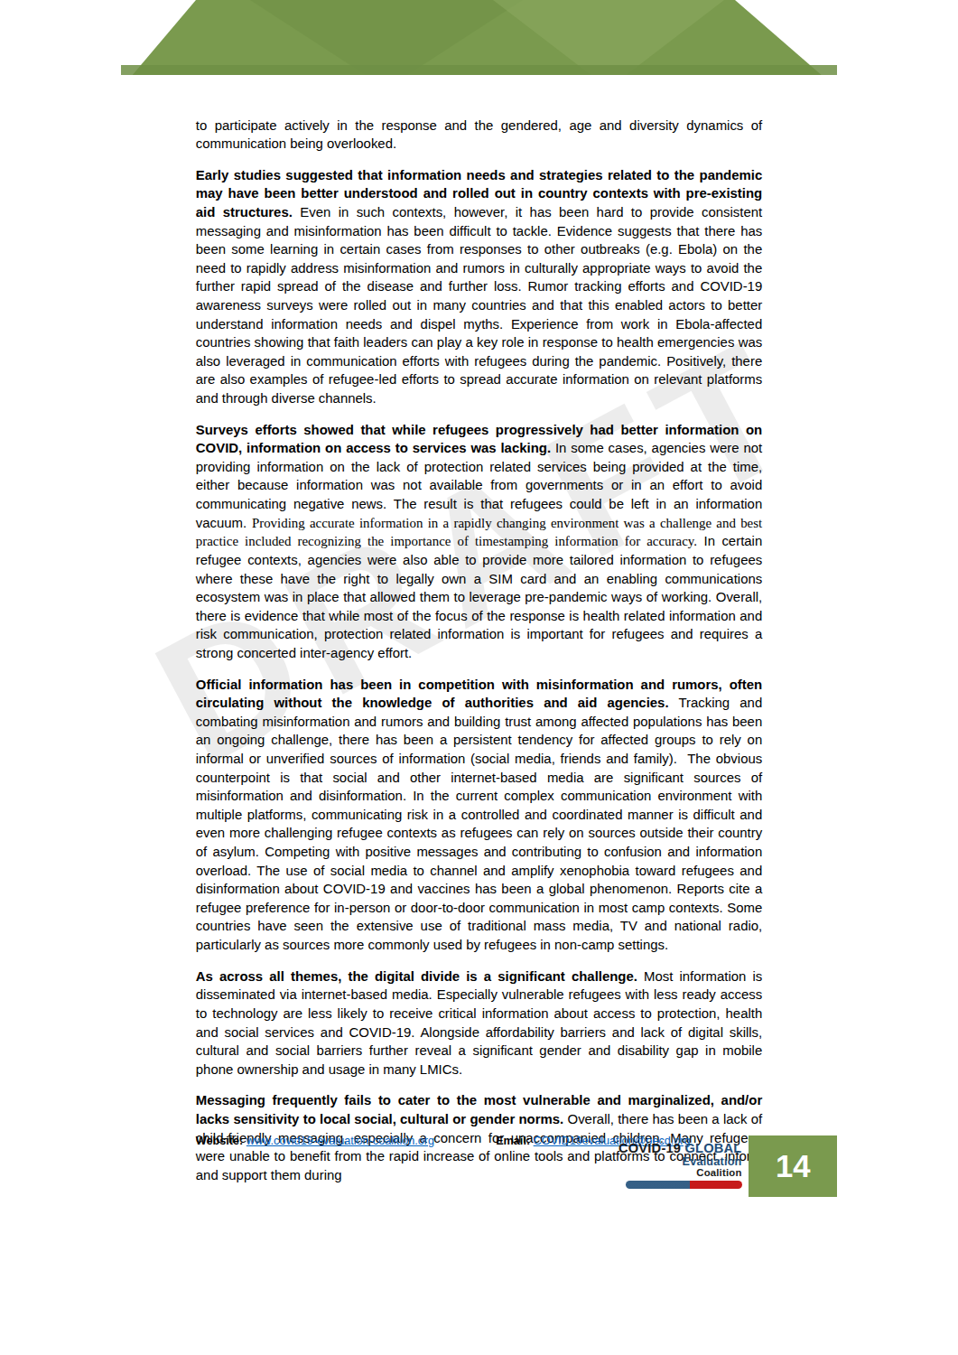DRAFT
to participate actively in the response and the gendered, age and diversity dynamics of communication being overlooked.
Early studies suggested that information needs and strategies related to the pandemic may have been better understood and rolled out in country contexts with pre-existing aid structures. Even in such contexts, however, it has been hard to provide consistent messaging and misinformation has been difficult to tackle. Evidence suggests that there has been some learning in certain cases from responses to other outbreaks (e.g. Ebola) on the need to rapidly address misinformation and rumors in culturally appropriate ways to avoid the further rapid spread of the disease and further loss. Rumor tracking efforts and COVID-19 awareness surveys were rolled out in many countries and that this enabled actors to better understand information needs and dispel myths. Experience from work in Ebola-affected countries showing that faith leaders can play a key role in response to health emergencies was also leveraged in communication efforts with refugees during the pandemic. Positively, there are also examples of refugee-led efforts to spread accurate information on relevant platforms and through diverse channels.
Surveys efforts showed that while refugees progressively had better information on COVID, information on access to services was lacking. In some cases, agencies were not providing information on the lack of protection related services being provided at the time, either because information was not available from governments or in an effort to avoid communicating negative news. The result is that refugees could be left in an information vacuum. Providing accurate information in a rapidly changing environment was a challenge and best practice included recognizing the importance of timestamping information for accuracy. In certain refugee contexts, agencies were also able to provide more tailored information to refugees where these have the right to legally own a SIM card and an enabling communications ecosystem was in place that allowed them to leverage pre-pandemic ways of working. Overall, there is evidence that while most of the focus of the response is health related information and risk communication, protection related information is important for refugees and requires a strong concerted inter-agency effort.
Official information has been in competition with misinformation and rumors, often circulating without the knowledge of authorities and aid agencies. Tracking and combating misinformation and rumors and building trust among affected populations has been an ongoing challenge, there has been a persistent tendency for affected groups to rely on informal or unverified sources of information (social media, friends and family). The obvious counterpoint is that social and other internet-based media are significant sources of misinformation and disinformation. In the current complex communication environment with multiple platforms, communicating risk in a controlled and coordinated manner is difficult and even more challenging refugee contexts as refugees can rely on sources outside their country of asylum. Competing with positive messages and contributing to confusion and information overload. The use of social media to channel and amplify xenophobia toward refugees and disinformation about COVID-19 and vaccines has been a global phenomenon. Reports cite a refugee preference for in-person or door-to-door communication in most camp contexts. Some countries have seen the extensive use of traditional mass media, TV and national radio, particularly as sources more commonly used by refugees in non-camp settings.
As across all themes, the digital divide is a significant challenge. Most information is disseminated via internet-based media. Especially vulnerable refugees with less ready access to technology are less likely to receive critical information about access to protection, health and social services and COVID-19. Alongside affordability barriers and lack of digital skills, cultural and social barriers further reveal a significant gender and disability gap in mobile phone ownership and usage in many LMICs.
Messaging frequently fails to cater to the most vulnerable and marginalized, and/or lacks sensitivity to local social, cultural or gender norms. Overall, there has been a lack of child-friendly messaging, especially a concern for unaccompanied children. Many refugees were unable to benefit from the rapid increase of online tools and platforms to connect, inform and support them during
Website: www.covid19-evaluation-coalition.org Email: COVID19evaluation@oecd.org
COVID-19 GLOBAL
Evaluation
Coalition
14